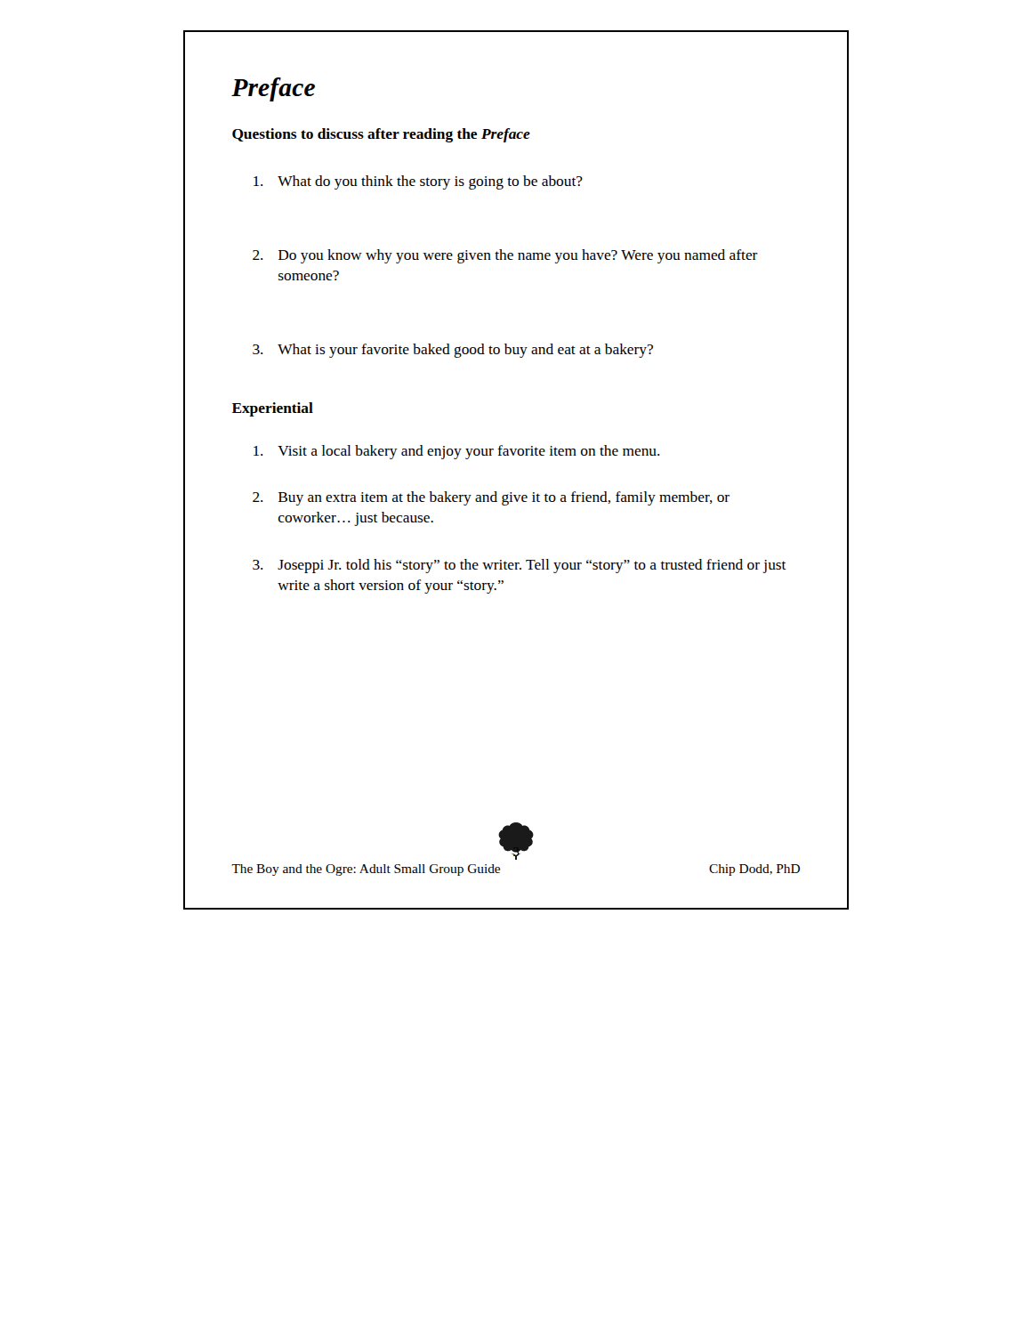Preface
Questions to discuss after reading the Preface
What do you think the story is going to be about?
Do you know why you were given the name you have? Were you named after someone?
What is your favorite baked good to buy and eat at a bakery?
Experiential
Visit a local bakery and enjoy your favorite item on the menu.
Buy an extra item at the bakery and give it to a friend, family member, or coworker… just because.
Joseppi Jr. told his “story” to the writer. Tell your “story” to a trusted friend or just write a short version of your “story.”
The Boy and the Ogre: Adult Small Group Guide
3
Chip Dodd, PhD